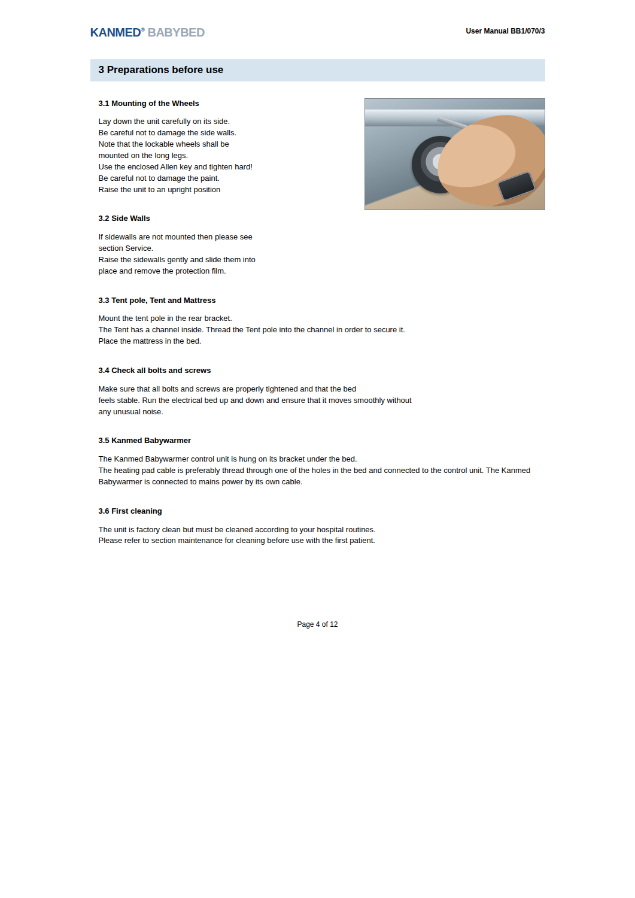KANMED® BABYBED
User Manual BB1/070/3
3 Preparations before use
3.1 Mounting of the Wheels
Lay down the unit carefully on its side.
Be careful not to damage the side walls.
Note that the lockable wheels shall be
mounted on the long legs.
Use the enclosed Allen key and tighten hard!
Be careful not to damage the paint.
Raise the unit to an upright position
3.2 Side Walls
If sidewalls are not mounted then please see
section Service.
Raise the sidewalls gently and slide them into
place and remove the protection film.
3.3 Tent pole, Tent and Mattress
Mount the tent pole in the rear bracket.
The Tent has a channel inside. Thread the Tent pole into the channel in order to secure it.
Place the mattress in the bed.
3.4 Check all bolts and screws
Make sure that all bolts and screws are properly tightened and that the bed
feels stable. Run the electrical bed up and down and ensure that it moves smoothly without
any unusual noise.
3.5 Kanmed Babywarmer
The Kanmed Babywarmer control unit is hung on its bracket under the bed.
The heating pad cable is preferably thread through one of the holes in the bed and connected to the control unit. The Kanmed Babywarmer is connected to mains power by its own cable.
3.6 First cleaning
The unit is factory clean but must be cleaned according to your hospital routines.
Please refer to section maintenance for cleaning before use with the first patient.
Page 4 of 12